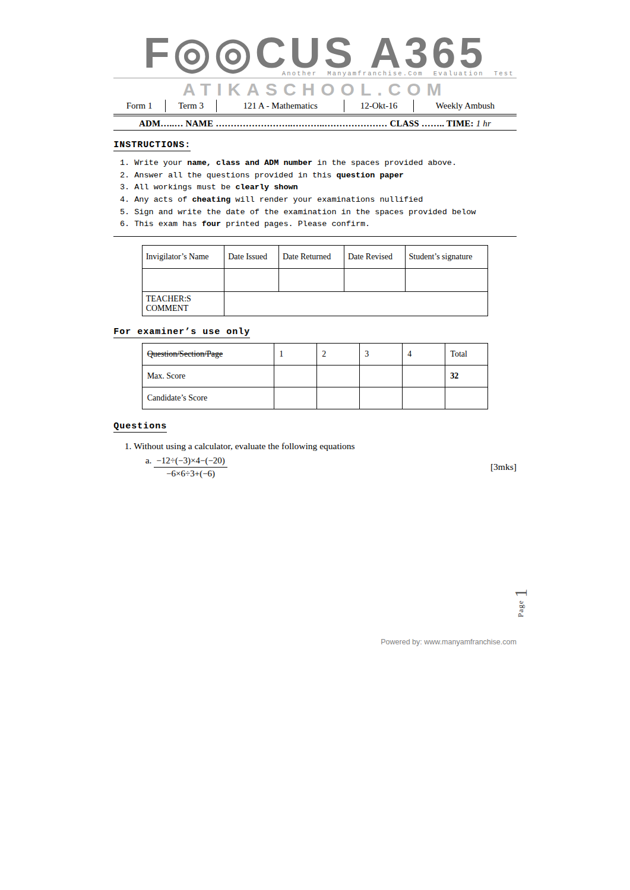F◎◎CUS A365
Another Manyamfranchise.Com Evaluation Test
ATIKASCHOOL.COM
| Form 1 | Term 3 | 121 A - Mathematics | 12-Okt-16 | Weekly Ambush |
ADM…..… NAME ……………………..………..………………… CLASS …….. TIME: 1 hr
INSTRUCTIONS:
Write your name, class and ADM number in the spaces provided above.
Answer all the questions provided in this question paper
All workings must be clearly shown
Any acts of cheating will render your examinations nullified
Sign and write the date of the examination in the spaces provided below
This exam has four printed pages. Please confirm.
| Invigilator’s Name | Date Issued | Date Returned | Date Revised | Student’s signature |
| --- | --- | --- | --- | --- |
| TEACHER:S COMMENT | |
For examiner’s use only
| Question/Section/Page | 1 | 2 | 3 | 4 | Total |
| Max. Score | | | | | 32 |
| Candidate’s Score | | | | | |
Questions
Without using a calculator, evaluate the following equations
−12÷(−3)×4−(−20) −6×6÷3+(−6) [3mks]
Page 1
Powered by: www.manyamfranchise.com